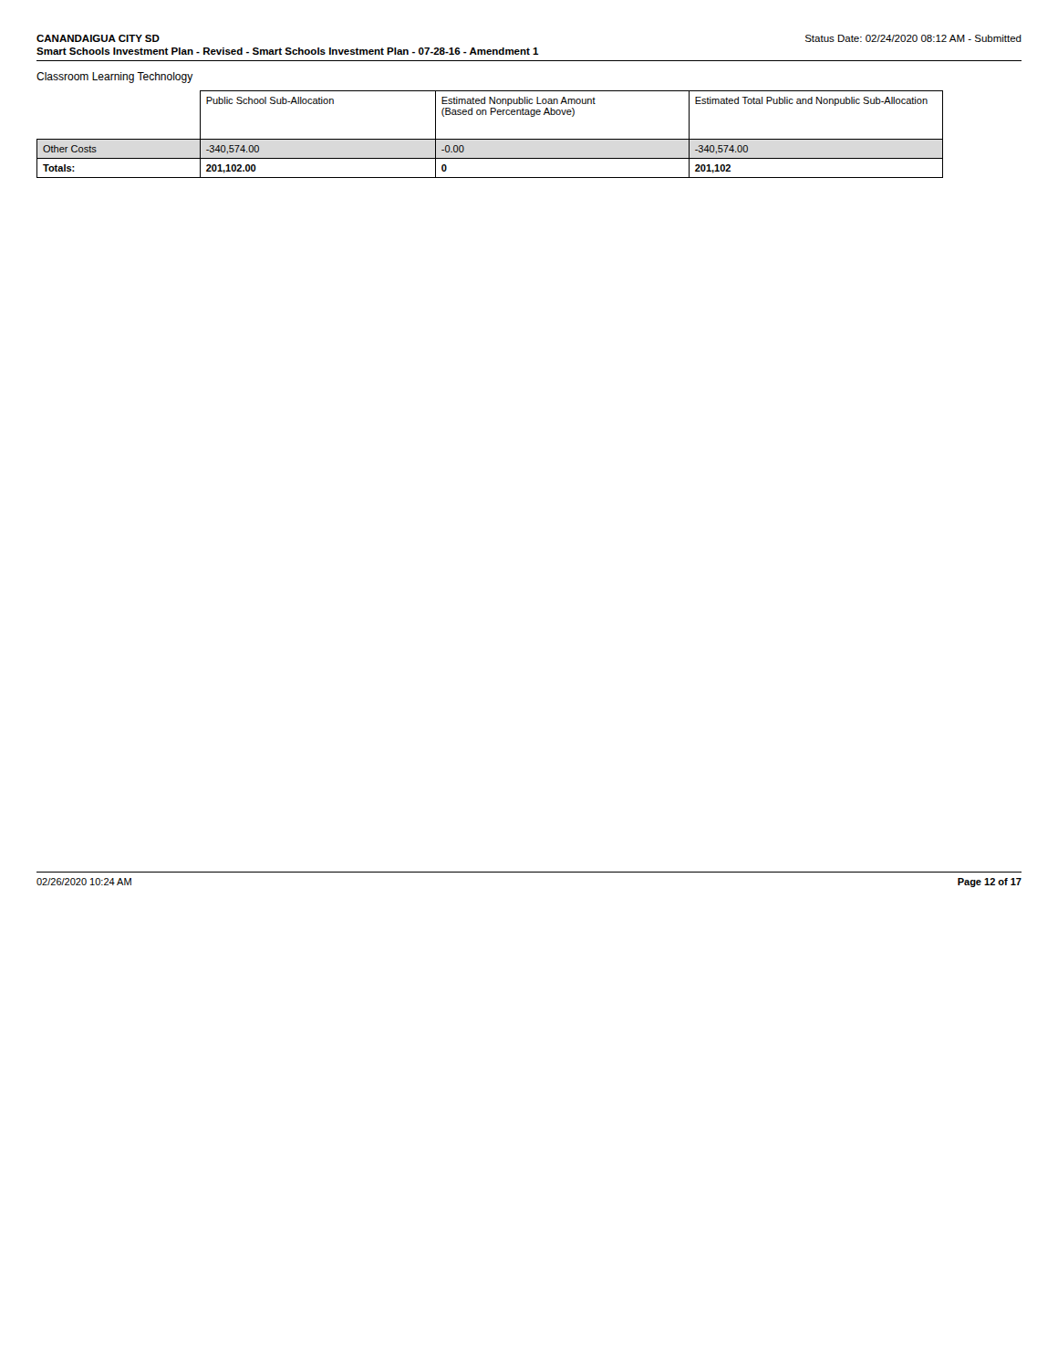CANANDAIGUA CITY SD
Status Date: 02/24/2020 08:12 AM - Submitted
Smart Schools Investment Plan - Revised - Smart Schools Investment Plan - 07-28-16 - Amendment 1
Classroom Learning Technology
| | Public School Sub-Allocation | Estimated Nonpublic Loan Amount (Based on Percentage Above) | Estimated Total Public and Nonpublic Sub-Allocation |
| --- | --- | --- | --- |
| Other Costs | -340,574.00 | -0.00 | -340,574.00 |
| Totals: | 201,102.00 | 0 | 201,102 |
02/26/2020 10:24 AM
Page 12 of 17